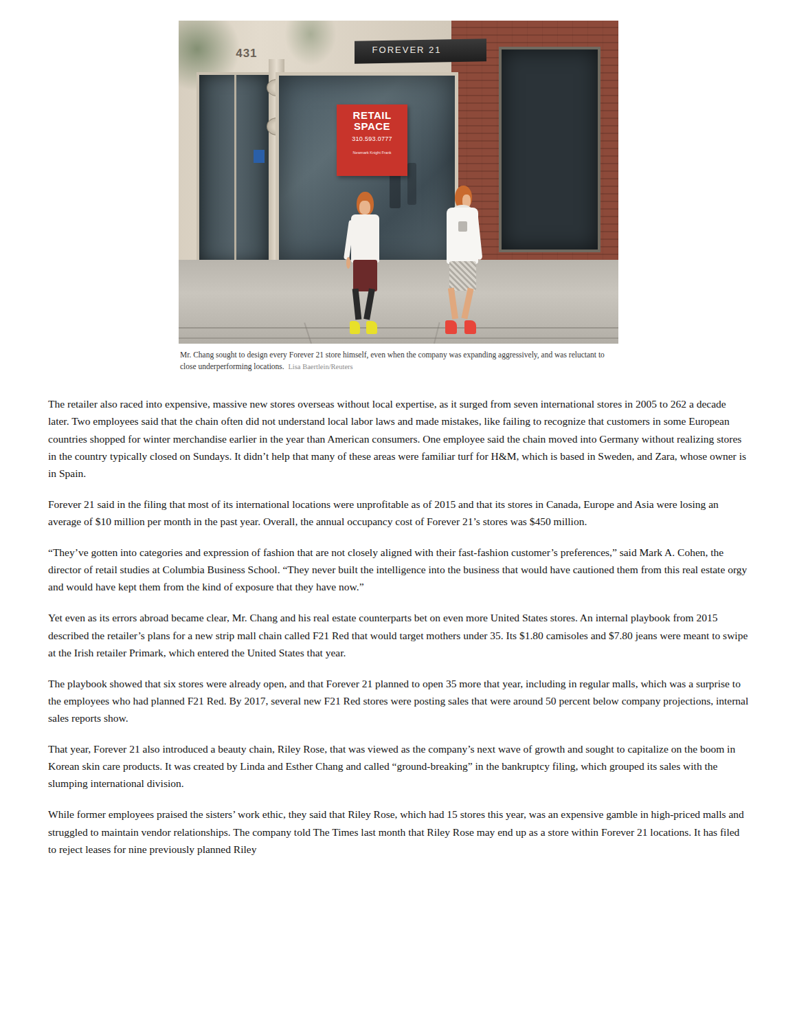FOREVER 21
431
RETAIL
SPACE
310.593.0777
Newmark Knight Frank
Mr. Chang sought to design every Forever 21 store himself, even when the company was expanding aggressively, and was reluctant to close underperforming locations. Lisa Baertlein/Reuters
The retailer also raced into expensive, massive new stores overseas without local expertise, as it surged from seven international stores in 2005 to 262 a decade later. Two employees said that the chain often did not understand local labor laws and made mistakes, like failing to recognize that customers in some European countries shopped for winter merchandise earlier in the year than American consumers. One employee said the chain moved into Germany without realizing stores in the country typically closed on Sundays. It didn’t help that many of these areas were familiar turf for H&M, which is based in Sweden, and Zara, whose owner is in Spain.
Forever 21 said in the filing that most of its international locations were unprofitable as of 2015 and that its stores in Canada, Europe and Asia were losing an average of $10 million per month in the past year. Overall, the annual occupancy cost of Forever 21’s stores was $450 million.
“They’ve gotten into categories and expression of fashion that are not closely aligned with their fast-fashion customer’s preferences,” said Mark A. Cohen, the director of retail studies at Columbia Business School. “They never built the intelligence into the business that would have cautioned them from this real estate orgy and would have kept them from the kind of exposure that they have now.”
Yet even as its errors abroad became clear, Mr. Chang and his real estate counterparts bet on even more United States stores. An internal playbook from 2015 described the retailer’s plans for a new strip mall chain called F21 Red that would target mothers under 35. Its $1.80 camisoles and $7.80 jeans were meant to swipe at the Irish retailer Primark, which entered the United States that year.
The playbook showed that six stores were already open, and that Forever 21 planned to open 35 more that year, including in regular malls, which was a surprise to the employees who had planned F21 Red. By 2017, several new F21 Red stores were posting sales that were around 50 percent below company projections, internal sales reports show.
That year, Forever 21 also introduced a beauty chain, Riley Rose, that was viewed as the company’s next wave of growth and sought to capitalize on the boom in Korean skin care products. It was created by Linda and Esther Chang and called “ground-breaking” in the bankruptcy filing, which grouped its sales with the slumping international division.
While former employees praised the sisters’ work ethic, they said that Riley Rose, which had 15 stores this year, was an expensive gamble in high-priced malls and struggled to maintain vendor relationships. The company told The Times last month that Riley Rose may end up as a store within Forever 21 locations. It has filed to reject leases for nine previously planned Riley